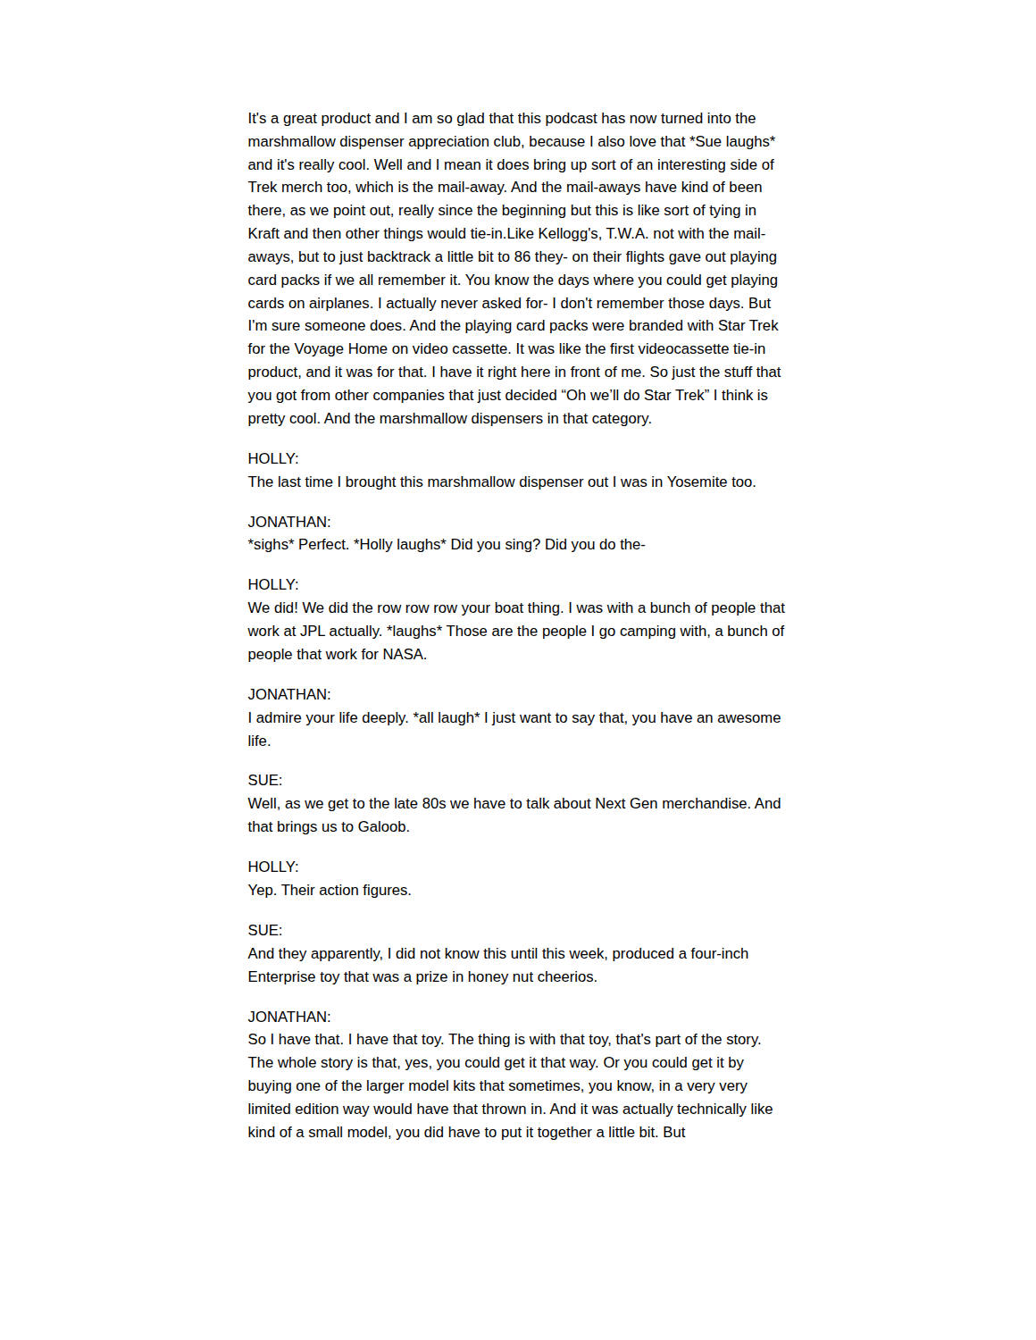It's a great product and I am so glad that this podcast has now turned into the marshmallow dispenser appreciation club, because I also love that *Sue laughs* and it's really cool. Well and I mean it does bring up sort of an interesting side of Trek merch too, which is the mail-away. And the mail-aways have kind of been there, as we point out, really since the beginning but this is like sort of tying in Kraft and then other things would tie-in.Like Kellogg's, T.W.A. not with the mail-aways, but to just backtrack a little bit to 86 they- on their flights gave out playing card packs if we all remember it. You know the days where you could get playing cards on airplanes. I actually never asked for- I don't remember those days. But I'm sure someone does. And the playing card packs were branded with Star Trek for the Voyage Home on video cassette. It was like the first videocassette tie-in product, and it was for that. I have it right here in front of me. So just the stuff that you got from other companies that just decided “Oh we’ll do Star Trek” I think is pretty cool. And the marshmallow dispensers in that category.
HOLLY:
The last time I brought this marshmallow dispenser out I was in Yosemite too.
JONATHAN:
*sighs* Perfect. *Holly laughs* Did you sing? Did you do the-
HOLLY:
We did! We did the row row row your boat thing. I was with a bunch of people that work at JPL actually. *laughs* Those are the people I go camping with, a bunch of people that work for NASA.
JONATHAN:
I admire your life deeply. *all laugh* I just want to say that, you have an awesome life.
SUE:
Well, as we get to the late 80s we have to talk about Next Gen merchandise. And that brings us to Galoob.
HOLLY:
Yep. Their action figures.
SUE:
And they apparently, I did not know this until this week, produced a four-inch Enterprise toy that was a prize in honey nut cheerios.
JONATHAN:
So I have that. I have that toy. The thing is with that toy, that's part of the story. The whole story is that, yes, you could get it that way. Or you could get it by buying one of the larger model kits that sometimes, you know, in a very very limited edition way would have that thrown in. And it was actually technically like kind of a small model, you did have to put it together a little bit. But